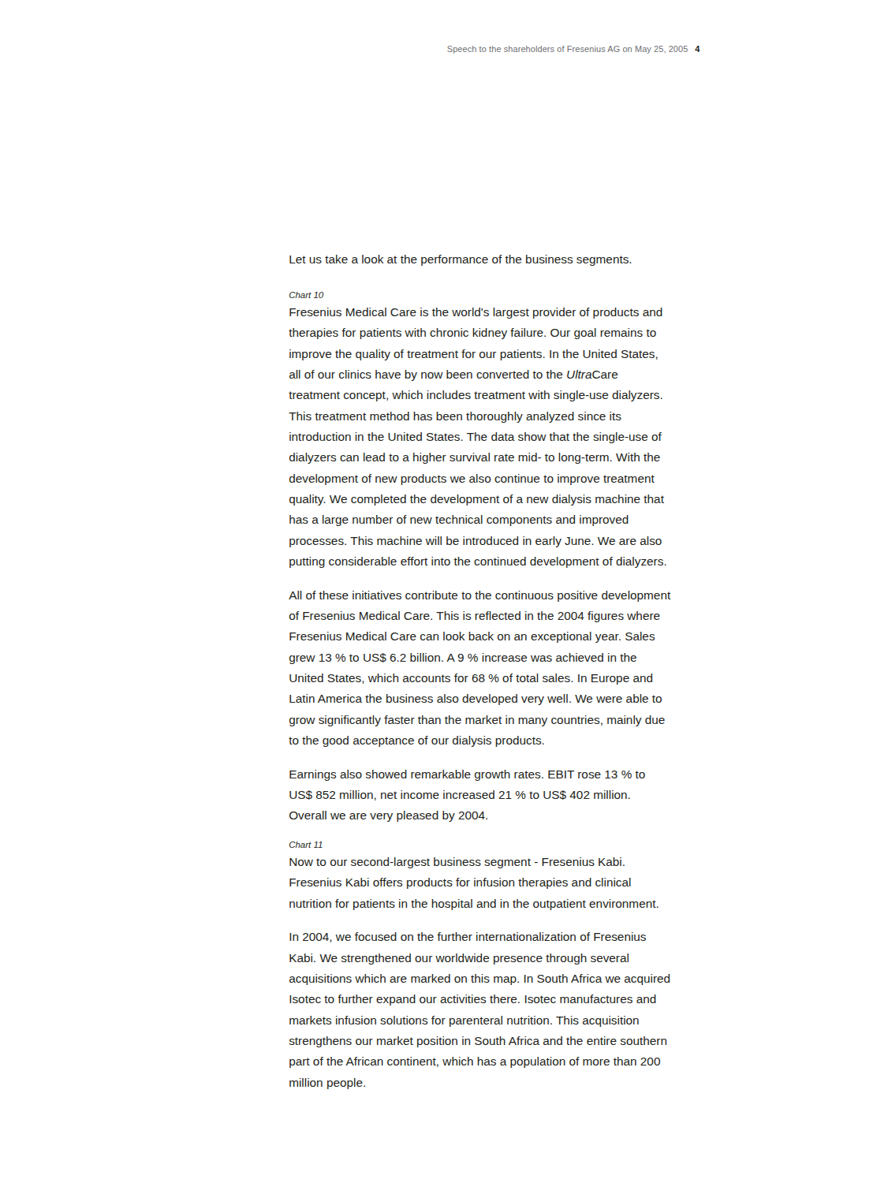Speech to the shareholders of Fresenius AG on May 25, 2005 4
Let us take a look at the performance of the business segments.
Chart 10
Fresenius Medical Care is the world's largest provider of products and therapies for patients with chronic kidney failure. Our goal remains to improve the quality of treatment for our patients. In the United States, all of our clinics have by now been converted to the Ultra Care treatment concept, which includes treatment with single-use dialyzers. This treatment method has been thoroughly analyzed since its introduction in the United States. The data show that the single-use of dialyzers can lead to a higher survival rate mid- to long-term. With the development of new products we also continue to improve treatment quality. We completed the development of a new dialysis machine that has a large number of new technical components and improved processes. This machine will be introduced in early June. We are also putting considerable effort into the continued development of dialyzers.
All of these initiatives contribute to the continuous positive development of Fresenius Medical Care. This is reflected in the 2004 figures where Fresenius Medical Care can look back on an exceptional year. Sales grew 13 % to US$ 6.2 billion. A 9 % increase was achieved in the United States, which accounts for 68 % of total sales. In Europe and Latin America the business also developed very well. We were able to grow significantly faster than the market in many countries, mainly due to the good acceptance of our dialysis products.
Earnings also showed remarkable growth rates. EBIT rose 13 % to US$ 852 million, net income increased 21 % to US$ 402 million. Overall we are very pleased by 2004.
Chart 11
Now to our second-largest business segment - Fresenius Kabi. Fresenius Kabi offers products for infusion therapies and clinical nutrition for patients in the hospital and in the outpatient environment.
In 2004, we focused on the further internationalization of Fresenius Kabi. We strengthened our worldwide presence through several acquisitions which are marked on this map. In South Africa we acquired Isotec to further expand our activities there. Isotec manufactures and markets infusion solutions for parenteral nutrition. This acquisition strengthens our market position in South Africa and the entire southern part of the African continent, which has a population of more than 200 million people.